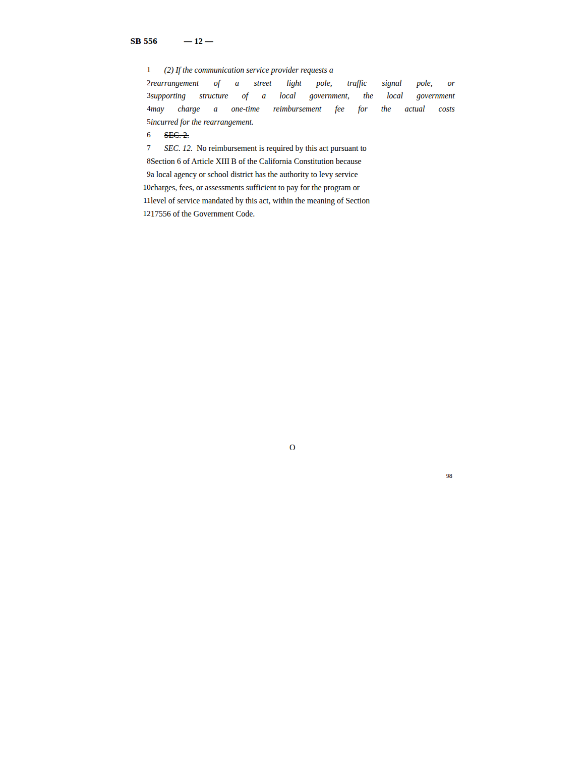SB 556 — 12 —
| 1 | (2) If the communication service provider requests a |
| 2 | rearrangement of a street light pole, traffic signal pole, or |
| 3 | supporting structure of a local government, the local government |
| 4 | may charge a one-time reimbursement fee for the actual costs |
| 5 | incurred for the rearrangement. |
| 6 | SEC. 2. |
| 7 | SEC. 12. No reimbursement is required by this act pursuant to |
| 8 | Section 6 of Article XIII B of the California Constitution because |
| 9 | a local agency or school district has the authority to levy service |
| 10 | charges, fees, or assessments sufficient to pay for the program or |
| 11 | level of service mandated by this act, within the meaning of Section |
| 12 | 17556 of the Government Code. |
O
98